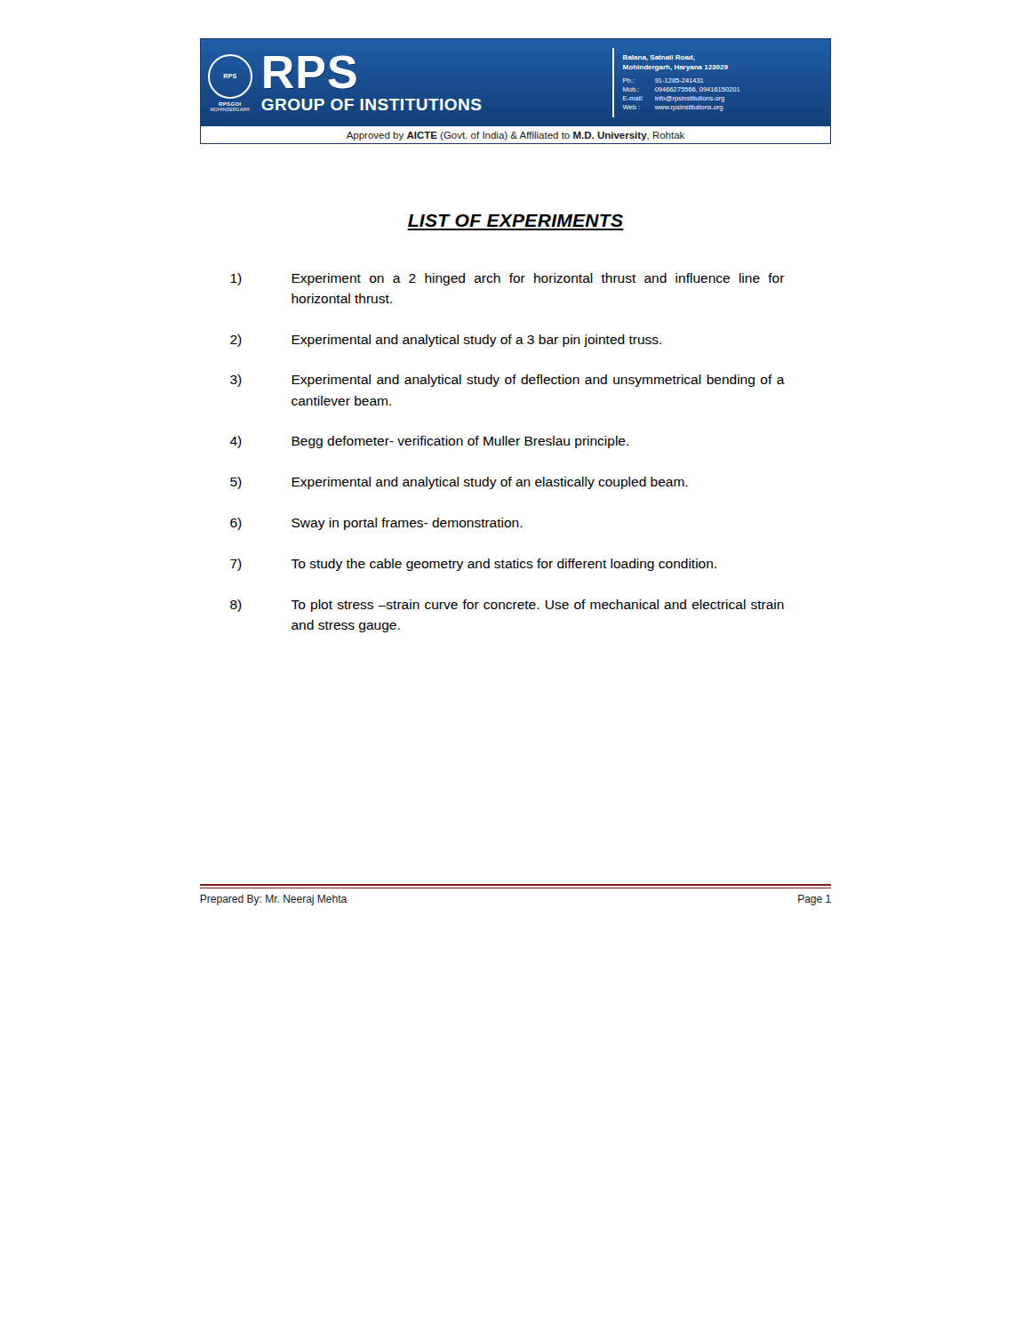RPS
RPSGOIMOHINDERGARH
RPS
GROUP OF INSTITUTIONS
Balana, Satnali Road,
Mohindergarh, Haryana 123029
Ph.: 91-1285-241431
Mob.: 09466275566, 09416150201
E-mail: info@rpsinstitutions.org
Web : www.rpsinstitutions.org
Approved by AICTE (Govt. of India) & Affiliated to M.D. University, Rohtak
LIST OF EXPERIMENTS
Experiment on a 2 hinged arch for horizontal thrust and influence line for horizontal thrust.
Experimental and analytical study of a 3 bar pin jointed truss.
Experimental and analytical study of deflection and unsymmetrical bending of a cantilever beam.
Begg defometer- verification of Muller Breslau principle.
Experimental and analytical study of an elastically coupled beam.
Sway in portal frames- demonstration.
To study the cable geometry and statics for different loading condition.
To plot stress –strain curve for concrete. Use of mechanical and electrical strain and stress gauge.
Prepared By: Mr. Neeraj Mehta Page 1